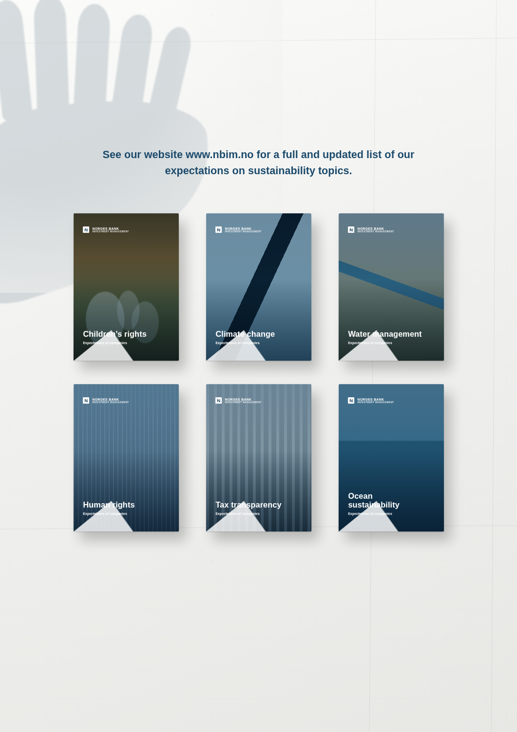See our website www.nbim.no for a full and updated list of our expectations on sustainability topics.
N Norges Bank Investment Management
Children’s rights
Expectations of companies
N Norges Bank Investment Management
Climate change
Expectations of companies
N Norges Bank Investment Management
Water management
Expectations of companies
N Norges Bank Investment Management
Human rights
Expectations of companies
N Norges Bank Investment Management
Tax transparency
Expectations of companies
N Norges Bank Investment Management
Ocean
sustainability
Expectations of companies